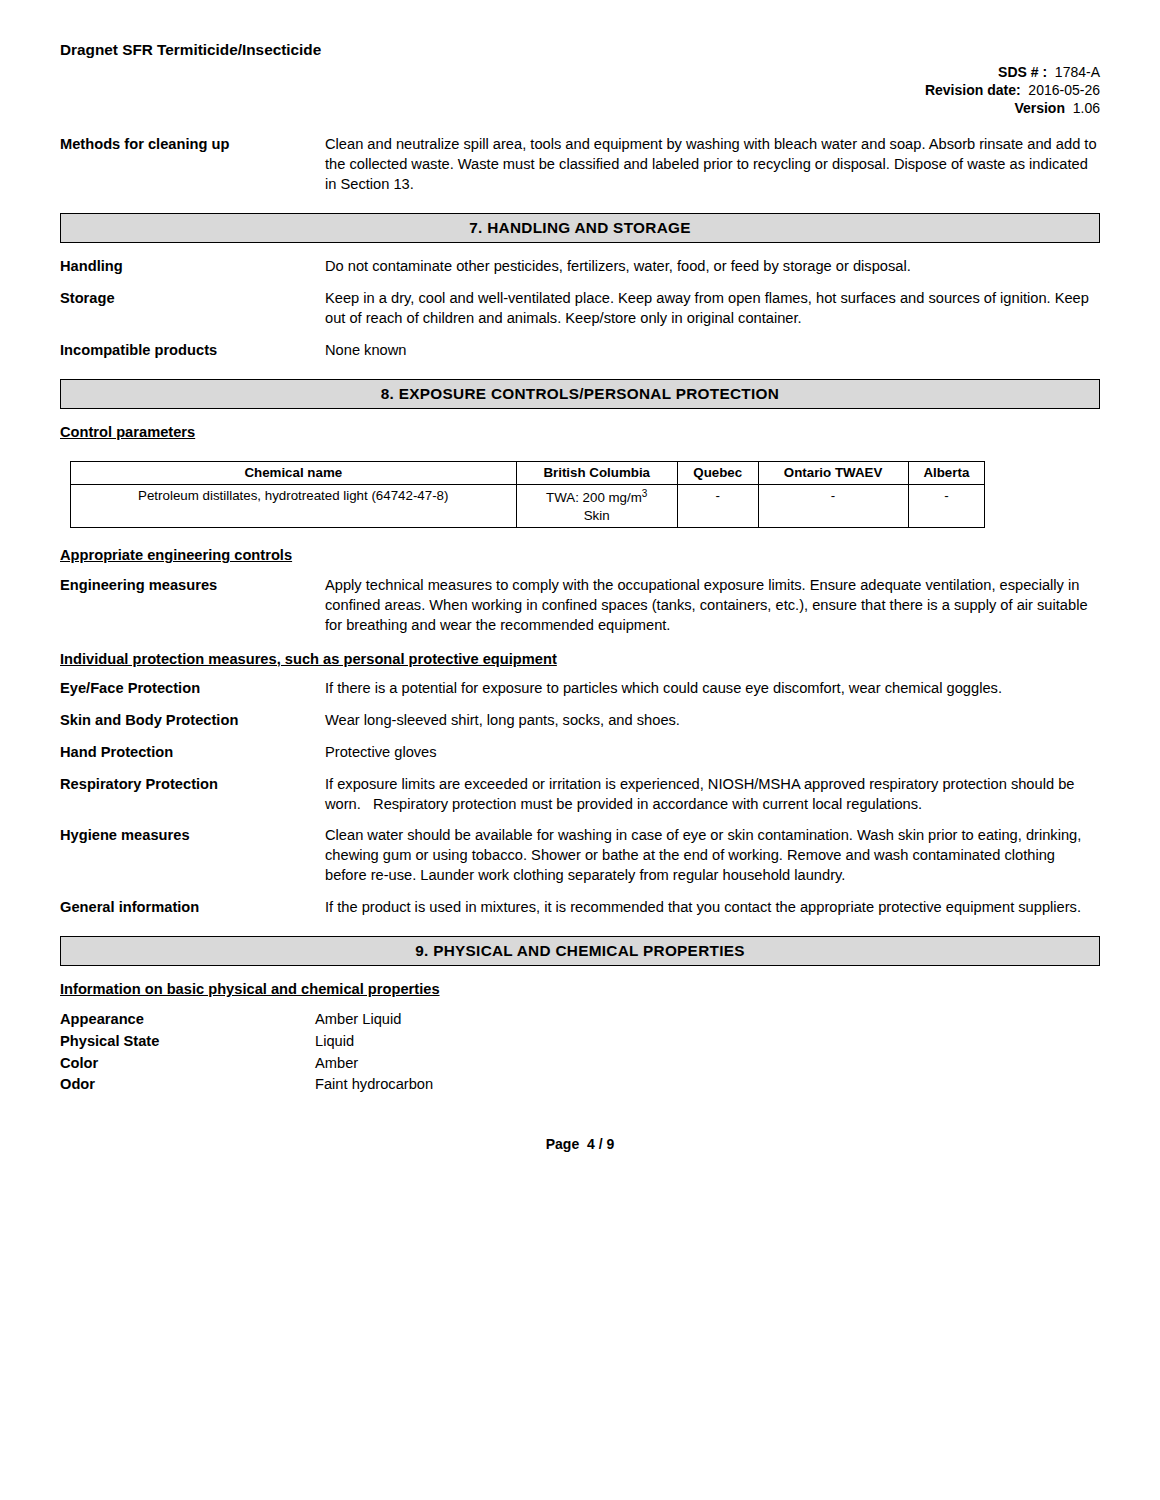Dragnet SFR Termiticide/Insecticide
SDS # : 1784-A
Revision date: 2016-05-26
Version 1.06
Methods for cleaning up
Clean and neutralize spill area, tools and equipment by washing with bleach water and soap. Absorb rinsate and add to the collected waste. Waste must be classified and labeled prior to recycling or disposal. Dispose of waste as indicated in Section 13.
7. HANDLING AND STORAGE
Handling
Do not contaminate other pesticides, fertilizers, water, food, or feed by storage or disposal.
Storage
Keep in a dry, cool and well-ventilated place. Keep away from open flames, hot surfaces and sources of ignition. Keep out of reach of children and animals. Keep/store only in original container.
Incompatible products
None known
8. EXPOSURE CONTROLS/PERSONAL PROTECTION
Control parameters
| Chemical name | British Columbia | Quebec | Ontario TWAEV | Alberta |
| --- | --- | --- | --- | --- |
| Petroleum distillates, hydrotreated light (64742-47-8) | TWA: 200 mg/m 3 Skin | - | - | - |
Appropriate engineering controls
Engineering measures
Apply technical measures to comply with the occupational exposure limits. Ensure adequate ventilation, especially in confined areas. When working in confined spaces (tanks, containers, etc.), ensure that there is a supply of air suitable for breathing and wear the recommended equipment.
Individual protection measures, such as personal protective equipment
Eye/Face Protection
If there is a potential for exposure to particles which could cause eye discomfort, wear chemical goggles.
Skin and Body Protection
Wear long-sleeved shirt, long pants, socks, and shoes.
Hand Protection
Protective gloves
Respiratory Protection
If exposure limits are exceeded or irritation is experienced, NIOSH/MSHA approved respiratory protection should be worn. Respiratory protection must be provided in accordance with current local regulations.
Hygiene measures
Clean water should be available for washing in case of eye or skin contamination. Wash skin prior to eating, drinking, chewing gum or using tobacco. Shower or bathe at the end of working. Remove and wash contaminated clothing before re-use. Launder work clothing separately from regular household laundry.
General information
If the product is used in mixtures, it is recommended that you contact the appropriate protective equipment suppliers.
9. PHYSICAL AND CHEMICAL PROPERTIES
Information on basic physical and chemical properties
Appearance
Amber Liquid
Physical State
Liquid
Color
Amber
Odor
Faint hydrocarbon
Page 4 / 9